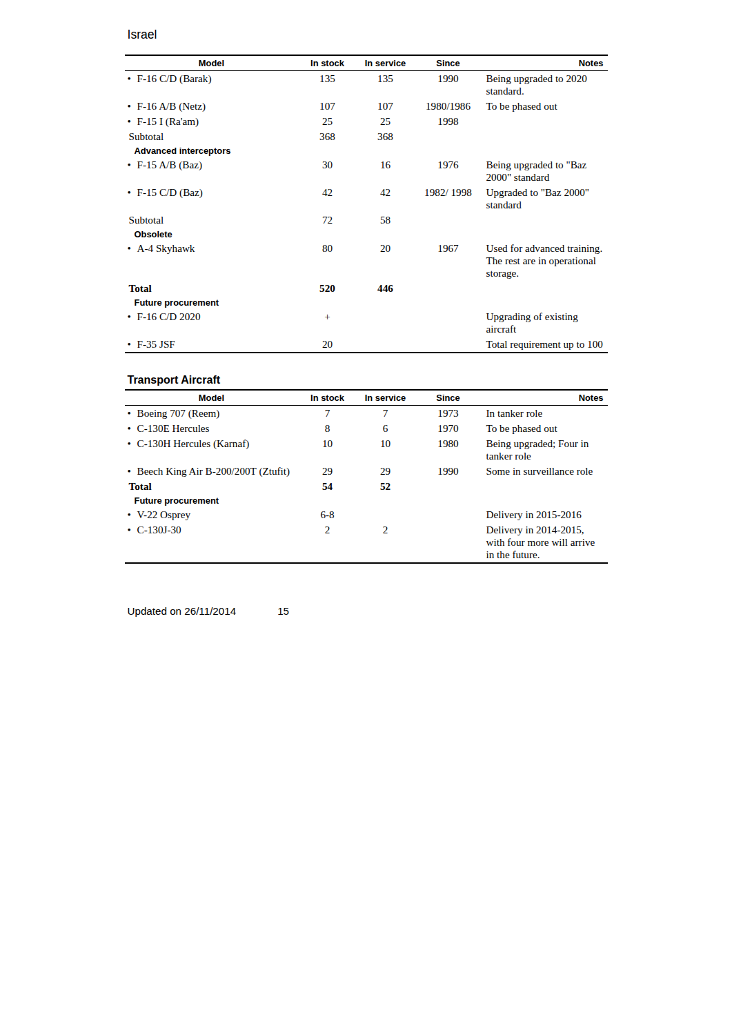Israel
| Model | In stock | In service | Since | Notes |
| --- | --- | --- | --- | --- |
| F-16 C/D (Barak) | 135 | 135 | 1990 | Being upgraded to 2020 standard. |
| F-16 A/B (Netz) | 107 | 107 | 1980/1986 | To be phased out |
| F-15 I (Ra'am) | 25 | 25 | 1998 | |
| Subtotal | 368 | 368 | | |
| Advanced interceptors |
| F-15 A/B (Baz) | 30 | 16 | 1976 | Being upgraded to "Baz 2000" standard |
| F-15 C/D (Baz) | 42 | 42 | 1982/ 1998 | Upgraded to "Baz 2000" standard |
| Subtotal | 72 | 58 | | |
| Obsolete |
| A-4 Skyhawk | 80 | 20 | 1967 | Used for advanced training. The rest are in operational storage. |
| Total | 520 | 446 | | |
| Future procurement |
| F-16 C/D 2020 | + | | | Upgrading of existing aircraft |
| F-35 JSF | 20 | | | Total requirement up to 100 |
Transport Aircraft
| Model | In stock | In service | Since | Notes |
| --- | --- | --- | --- | --- |
| Boeing 707 (Reem) | 7 | 7 | 1973 | In tanker role |
| C-130E Hercules | 8 | 6 | 1970 | To be phased out |
| C-130H Hercules (Karnaf) | 10 | 10 | 1980 | Being upgraded; Four in tanker role |
| Beech King Air B-200/200T (Ztufit) | 29 | 29 | 1990 | Some in surveillance role |
| Total | 54 | 52 | | |
| Future procurement |
| V-22 Osprey | 6-8 | | | Delivery in 2015-2016 |
| C-130J-30 | 2 | 2 | | Delivery in 2014-2015, with four more will arrive in the future. |
Updated on 26/11/2014 15